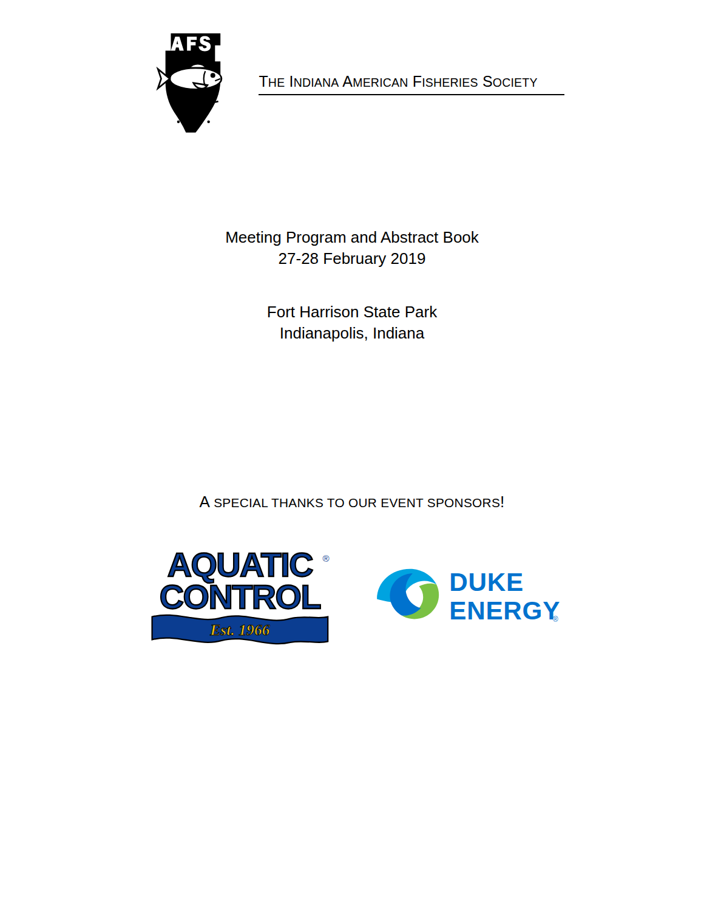Indiana American Fisheries Society logo
THE INDIANA AMERICAN FISHERIES SOCIETY
Meeting Program and Abstract Book
27-28 February 2019
Fort Harrison State Park
Indianapolis, Indiana
A SPECIAL THANKS TO OUR EVENT SPONSORS!
Aquatic Control — Est. 1966 AQUATIC ® CONTROL Est. 1966
Duke Energy DUKE ENERGY ®